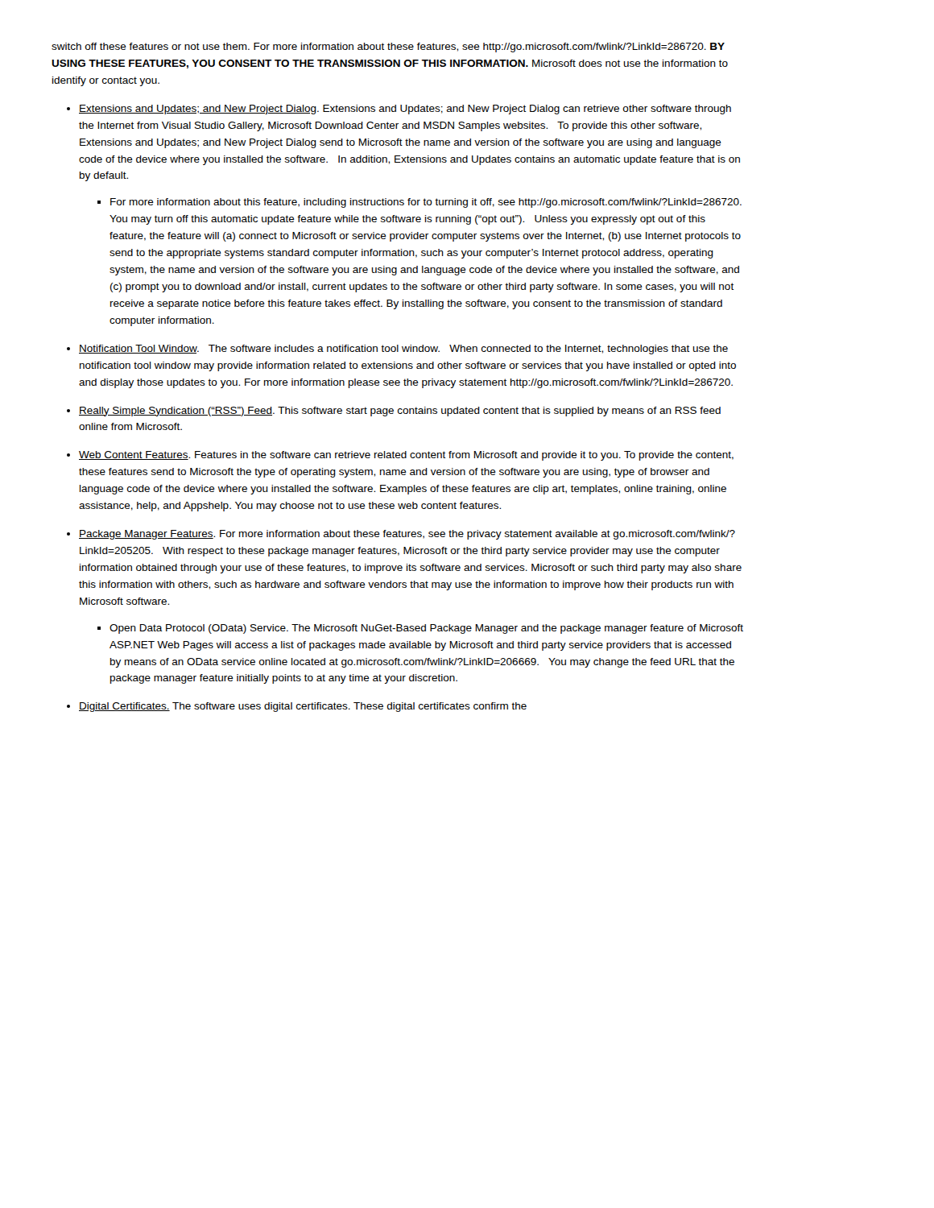switch off these features or not use them. For more information about these features, see http://go.microsoft.com/fwlink/?LinkId=286720. BY USING THESE FEATURES, YOU CONSENT TO THE TRANSMISSION OF THIS INFORMATION. Microsoft does not use the information to identify or contact you.
Extensions and Updates; and New Project Dialog. Extensions and Updates; and New Project Dialog can retrieve other software through the Internet from Visual Studio Gallery, Microsoft Download Center and MSDN Samples websites. To provide this other software, Extensions and Updates; and New Project Dialog send to Microsoft the name and version of the software you are using and language code of the device where you installed the software. In addition, Extensions and Updates contains an automatic update feature that is on by default.
For more information about this feature, including instructions for to turning it off, see http://go.microsoft.com/fwlink/?LinkId=286720. You may turn off this automatic update feature while the software is running (“opt out”). Unless you expressly opt out of this feature, the feature will (a) connect to Microsoft or service provider computer systems over the Internet, (b) use Internet protocols to send to the appropriate systems standard computer information, such as your computer’s Internet protocol address, operating system, the name and version of the software you are using and language code of the device where you installed the software, and (c) prompt you to download and/or install, current updates to the software or other third party software. In some cases, you will not receive a separate notice before this feature takes effect. By installing the software, you consent to the transmission of standard computer information.
Notification Tool Window. The software includes a notification tool window. When connected to the Internet, technologies that use the notification tool window may provide information related to extensions and other software or services that you have installed or opted into and display those updates to you. For more information please see the privacy statement http://go.microsoft.com/fwlink/?LinkId=286720.
Really Simple Syndication (“RSS”) Feed. This software start page contains updated content that is supplied by means of an RSS feed online from Microsoft.
Web Content Features. Features in the software can retrieve related content from Microsoft and provide it to you. To provide the content, these features send to Microsoft the type of operating system, name and version of the software you are using, type of browser and language code of the device where you installed the software. Examples of these features are clip art, templates, online training, online assistance, help, and Appshelp. You may choose not to use these web content features.
Package Manager Features. For more information about these features, see the privacy statement available at go.microsoft.com/fwlink/?LinkId=205205. With respect to these package manager features, Microsoft or the third party service provider may use the computer information obtained through your use of these features, to improve its software and services. Microsoft or such third party may also share this information with others, such as hardware and software vendors that may use the information to improve how their products run with Microsoft software.
Open Data Protocol (OData) Service. The Microsoft NuGet-Based Package Manager and the package manager feature of Microsoft ASP.NET Web Pages will access a list of packages made available by Microsoft and third party service providers that is accessed by means of an OData service online located at go.microsoft.com/fwlink/?LinkID=206669. You may change the feed URL that the package manager feature initially points to at any time at your discretion.
Digital Certificates. The software uses digital certificates. These digital certificates confirm the